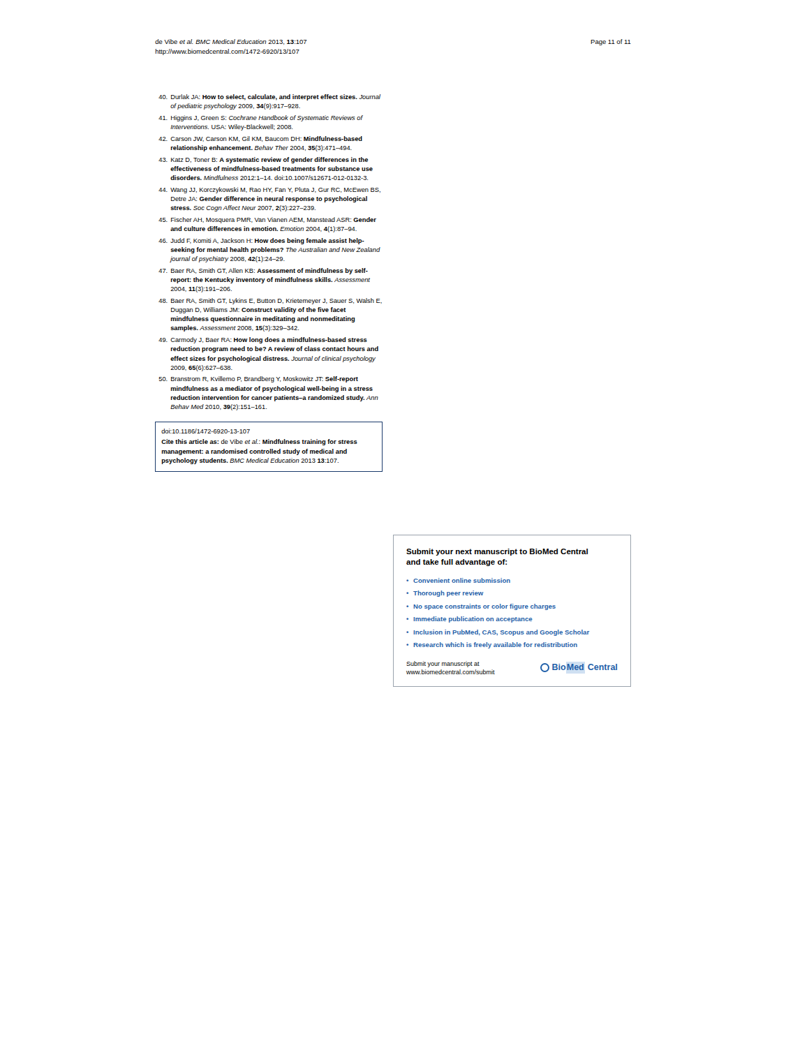de Vibe et al. BMC Medical Education 2013, 13:107
http://www.biomedcentral.com/1472-6920/13/107
Page 11 of 11
40. Durlak JA: How to select, calculate, and interpret effect sizes. Journal of pediatric psychology 2009, 34(9):917–928.
41. Higgins J, Green S: Cochrane Handbook of Systematic Reviews of Interventions. USA: Wiley-Blackwell; 2008.
42. Carson JW, Carson KM, Gil KM, Baucom DH: Mindfulness-based relationship enhancement. Behav Ther 2004, 35(3):471–494.
43. Katz D, Toner B: A systematic review of gender differences in the effectiveness of mindfulness-based treatments for substance use disorders. Mindfulness 2012:1–14. doi:10.1007/s12671-012-0132-3.
44. Wang JJ, Korczykowski M, Rao HY, Fan Y, Pluta J, Gur RC, McEwen BS, Detre JA: Gender difference in neural response to psychological stress. Soc Cogn Affect Neur 2007, 2(3):227–239.
45. Fischer AH, Mosquera PMR, Van Vianen AEM, Manstead ASR: Gender and culture differences in emotion. Emotion 2004, 4(1):87–94.
46. Judd F, Komiti A, Jackson H: How does being female assist help-seeking for mental health problems? The Australian and New Zealand journal of psychiatry 2008, 42(1):24–29.
47. Baer RA, Smith GT, Allen KB: Assessment of mindfulness by self-report: the Kentucky inventory of mindfulness skills. Assessment 2004, 11(3):191–206.
48. Baer RA, Smith GT, Lykins E, Button D, Krietemeyer J, Sauer S, Walsh E, Duggan D, Williams JM: Construct validity of the five facet mindfulness questionnaire in meditating and nonmeditating samples. Assessment 2008, 15(3):329–342.
49. Carmody J, Baer RA: How long does a mindfulness-based stress reduction program need to be? A review of class contact hours and effect sizes for psychological distress. Journal of clinical psychology 2009, 65(6):627–638.
50. Branstrom R, Kvillemo P, Brandberg Y, Moskowitz JT: Self-report mindfulness as a mediator of psychological well-being in a stress reduction intervention for cancer patients–a randomized study. Ann Behav Med 2010, 39(2):151–161.
doi:10.1186/1472-6920-13-107
Cite this article as: de Vibe et al.: Mindfulness training for stress management: a randomised controlled study of medical and psychology students. BMC Medical Education 2013 13:107.
Submit your next manuscript to BioMed Central
and take full advantage of:
Convenient online submission
Thorough peer review
No space constraints or color figure charges
Immediate publication on acceptance
Inclusion in PubMed, CAS, Scopus and Google Scholar
Research which is freely available for redistribution
Submit your manuscript at
www.biomedcentral.com/submit
Bio Med Central